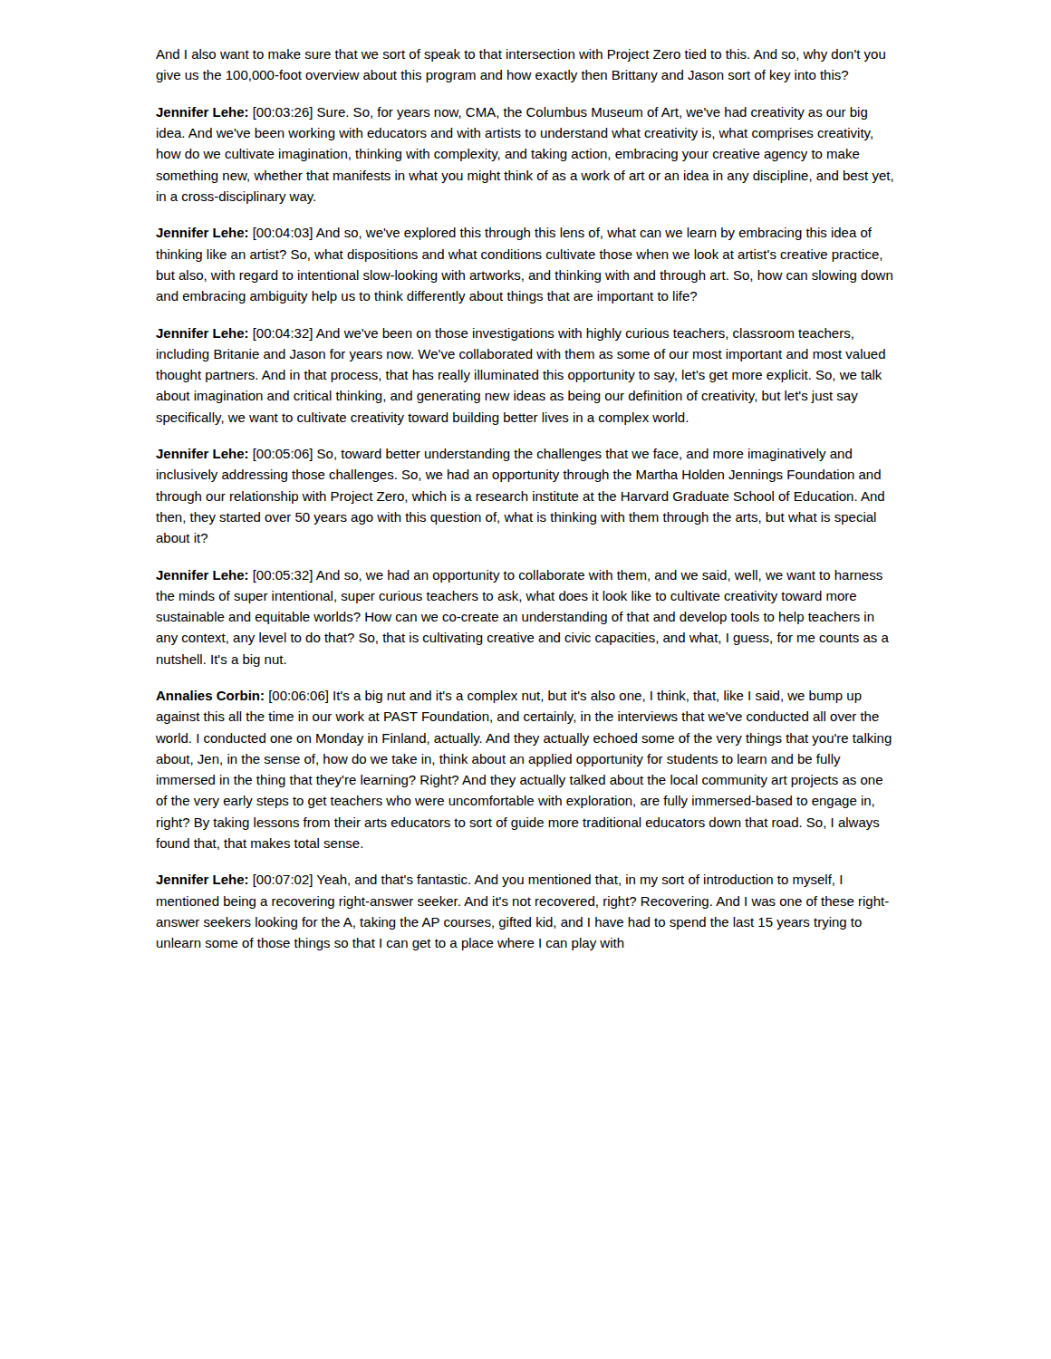And I also want to make sure that we sort of speak to that intersection with Project Zero tied to this. And so, why don't you give us the 100,000-foot overview about this program and how exactly then Brittany and Jason sort of key into this?
Jennifer Lehe: [00:03:26] Sure. So, for years now, CMA, the Columbus Museum of Art, we've had creativity as our big idea. And we've been working with educators and with artists to understand what creativity is, what comprises creativity, how do we cultivate imagination, thinking with complexity, and taking action, embracing your creative agency to make something new, whether that manifests in what you might think of as a work of art or an idea in any discipline, and best yet, in a cross-disciplinary way.
Jennifer Lehe: [00:04:03] And so, we've explored this through this lens of, what can we learn by embracing this idea of thinking like an artist? So, what dispositions and what conditions cultivate those when we look at artist's creative practice, but also, with regard to intentional slow-looking with artworks, and thinking with and through art. So, how can slowing down and embracing ambiguity help us to think differently about things that are important to life?
Jennifer Lehe: [00:04:32] And we've been on those investigations with highly curious teachers, classroom teachers, including Britanie and Jason for years now. We've collaborated with them as some of our most important and most valued thought partners. And in that process, that has really illuminated this opportunity to say, let's get more explicit. So, we talk about imagination and critical thinking, and generating new ideas as being our definition of creativity, but let's just say specifically, we want to cultivate creativity toward building better lives in a complex world.
Jennifer Lehe: [00:05:06] So, toward better understanding the challenges that we face, and more imaginatively and inclusively addressing those challenges. So, we had an opportunity through the Martha Holden Jennings Foundation and through our relationship with Project Zero, which is a research institute at the Harvard Graduate School of Education. And then, they started over 50 years ago with this question of, what is thinking with them through the arts, but what is special about it?
Jennifer Lehe: [00:05:32] And so, we had an opportunity to collaborate with them, and we said, well, we want to harness the minds of super intentional, super curious teachers to ask, what does it look like to cultivate creativity toward more sustainable and equitable worlds? How can we co-create an understanding of that and develop tools to help teachers in any context, any level to do that? So, that is cultivating creative and civic capacities, and what, I guess, for me counts as a nutshell. It's a big nut.
Annalies Corbin: [00:06:06] It's a big nut and it's a complex nut, but it's also one, I think, that, like I said, we bump up against this all the time in our work at PAST Foundation, and certainly, in the interviews that we've conducted all over the world. I conducted one on Monday in Finland, actually. And they actually echoed some of the very things that you're talking about, Jen, in the sense of, how do we take in, think about an applied opportunity for students to learn and be fully immersed in the thing that they're learning? Right? And they actually talked about the local community art projects as one of the very early steps to get teachers who were uncomfortable with exploration, are fully immersed-based to engage in, right? By taking lessons from their arts educators to sort of guide more traditional educators down that road. So, I always found that, that makes total sense.
Jennifer Lehe: [00:07:02] Yeah, and that's fantastic. And you mentioned that, in my sort of introduction to myself, I mentioned being a recovering right-answer seeker. And it's not recovered, right? Recovering. And I was one of these right-answer seekers looking for the A, taking the AP courses, gifted kid, and I have had to spend the last 15 years trying to unlearn some of those things so that I can get to a place where I can play with